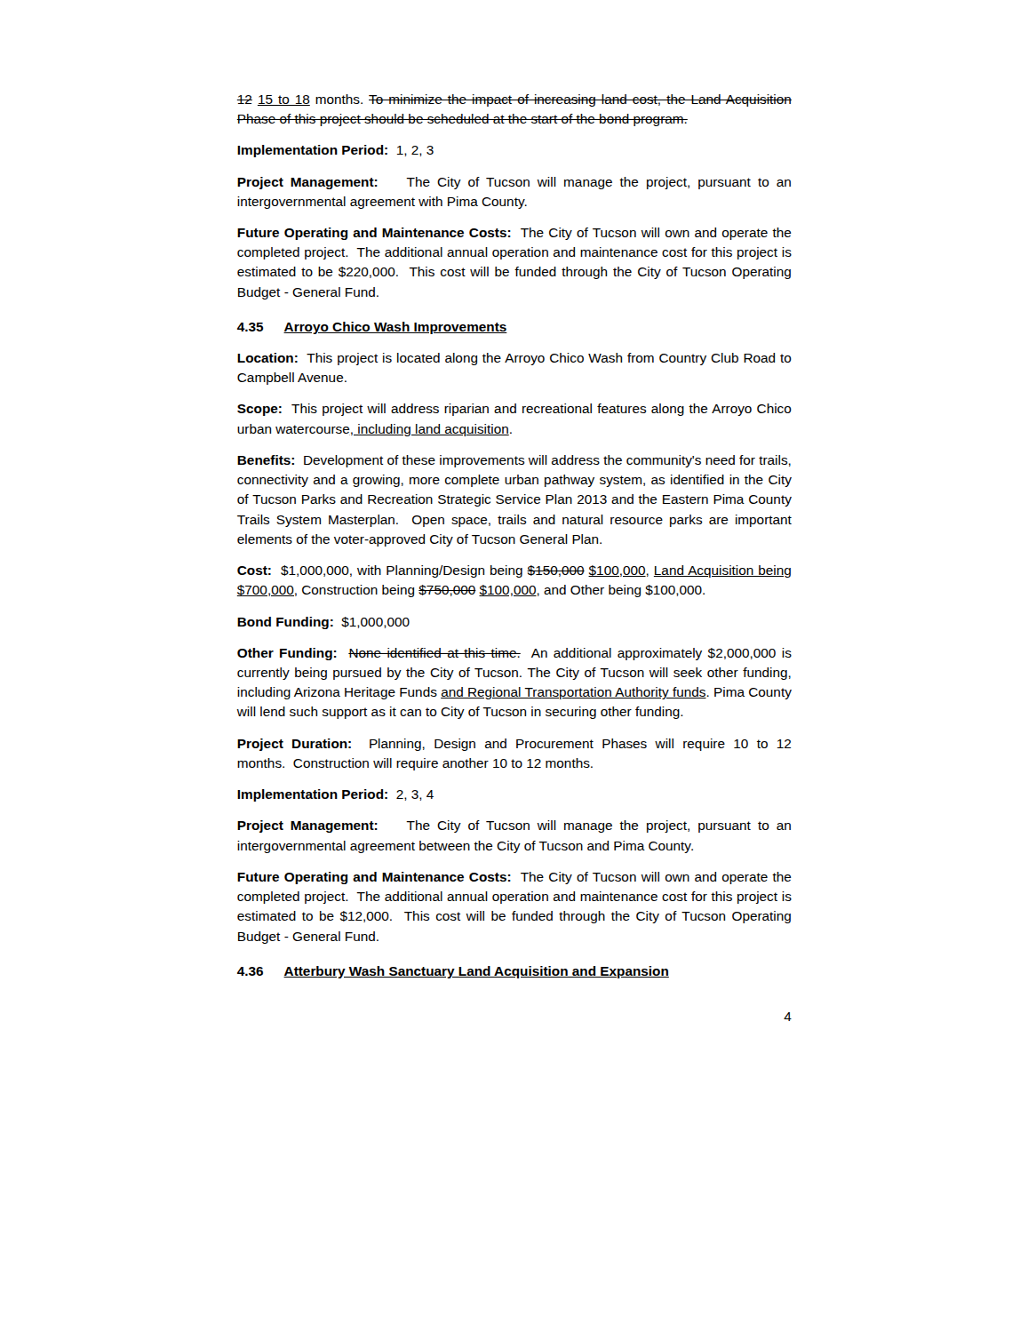12 15 to 18 months. To minimize the impact of increasing land cost, the Land Acquisition Phase of this project should be scheduled at the start of the bond program.
Implementation Period: 1, 2, 3
Project Management: The City of Tucson will manage the project, pursuant to an intergovernmental agreement with Pima County.
Future Operating and Maintenance Costs: The City of Tucson will own and operate the completed project. The additional annual operation and maintenance cost for this project is estimated to be $220,000. This cost will be funded through the City of Tucson Operating Budget - General Fund.
4.35 Arroyo Chico Wash Improvements
Location: This project is located along the Arroyo Chico Wash from Country Club Road to Campbell Avenue.
Scope: This project will address riparian and recreational features along the Arroyo Chico urban watercourse, including land acquisition.
Benefits: Development of these improvements will address the community's need for trails, connectivity and a growing, more complete urban pathway system, as identified in the City of Tucson Parks and Recreation Strategic Service Plan 2013 and the Eastern Pima County Trails System Masterplan. Open space, trails and natural resource parks are important elements of the voter-approved City of Tucson General Plan.
Cost: $1,000,000, with Planning/Design being $150,000 $100,000, Land Acquisition being $700,000, Construction being $750,000 $100,000, and Other being $100,000.
Bond Funding: $1,000,000
Other Funding: None identified at this time. An additional approximately $2,000,000 is currently being pursued by the City of Tucson. The City of Tucson will seek other funding, including Arizona Heritage Funds and Regional Transportation Authority funds. Pima County will lend such support as it can to City of Tucson in securing other funding.
Project Duration: Planning, Design and Procurement Phases will require 10 to 12 months. Construction will require another 10 to 12 months.
Implementation Period: 2, 3, 4
Project Management: The City of Tucson will manage the project, pursuant to an intergovernmental agreement between the City of Tucson and Pima County.
Future Operating and Maintenance Costs: The City of Tucson will own and operate the completed project. The additional annual operation and maintenance cost for this project is estimated to be $12,000. This cost will be funded through the City of Tucson Operating Budget - General Fund.
4.36 Atterbury Wash Sanctuary Land Acquisition and Expansion
4